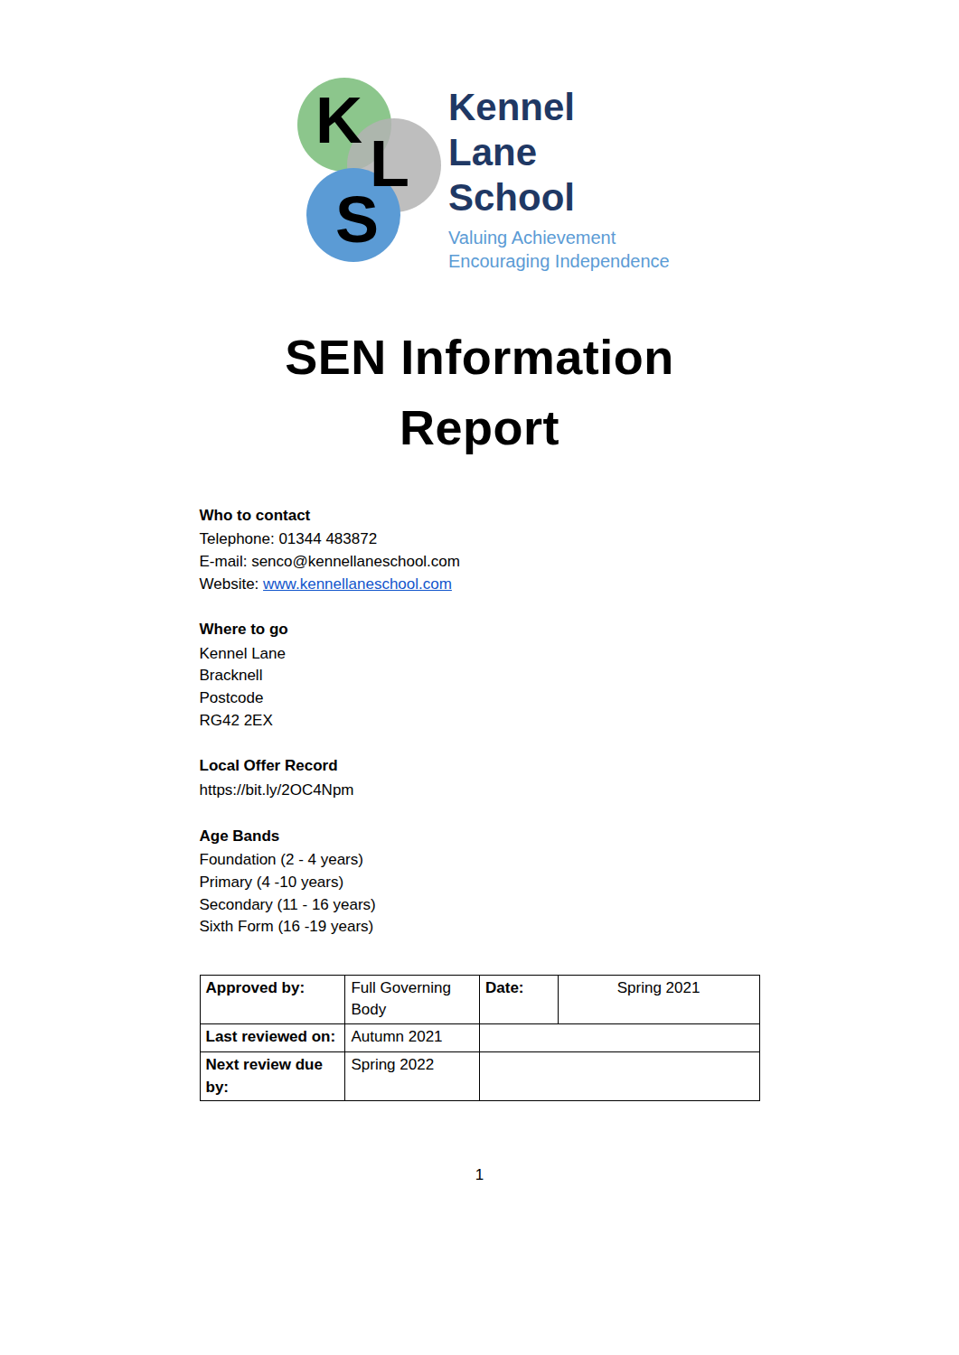K L S Kennel Lane School Valuing Achievement Encouraging Independence
SEN Information Report
Who to contact
Telephone: 01344 483872
E-mail: senco@kennellaneschool.com
Website: www.kennellaneschool.com
Where to go
Kennel Lane
Bracknell
Postcode
RG42 2EX
Local Offer Record
https://bit.ly/2OC4Npm
Age Bands
Foundation (2 - 4 years)
Primary (4 -10 years)
Secondary (11 - 16 years)
Sixth Form (16 -19 years)
| Approved by: | Full Governing Body | Date: | Spring 2021 |
| Last reviewed on: | Autumn 2021 | |
| Next review due by: | Spring 2022 | |
1